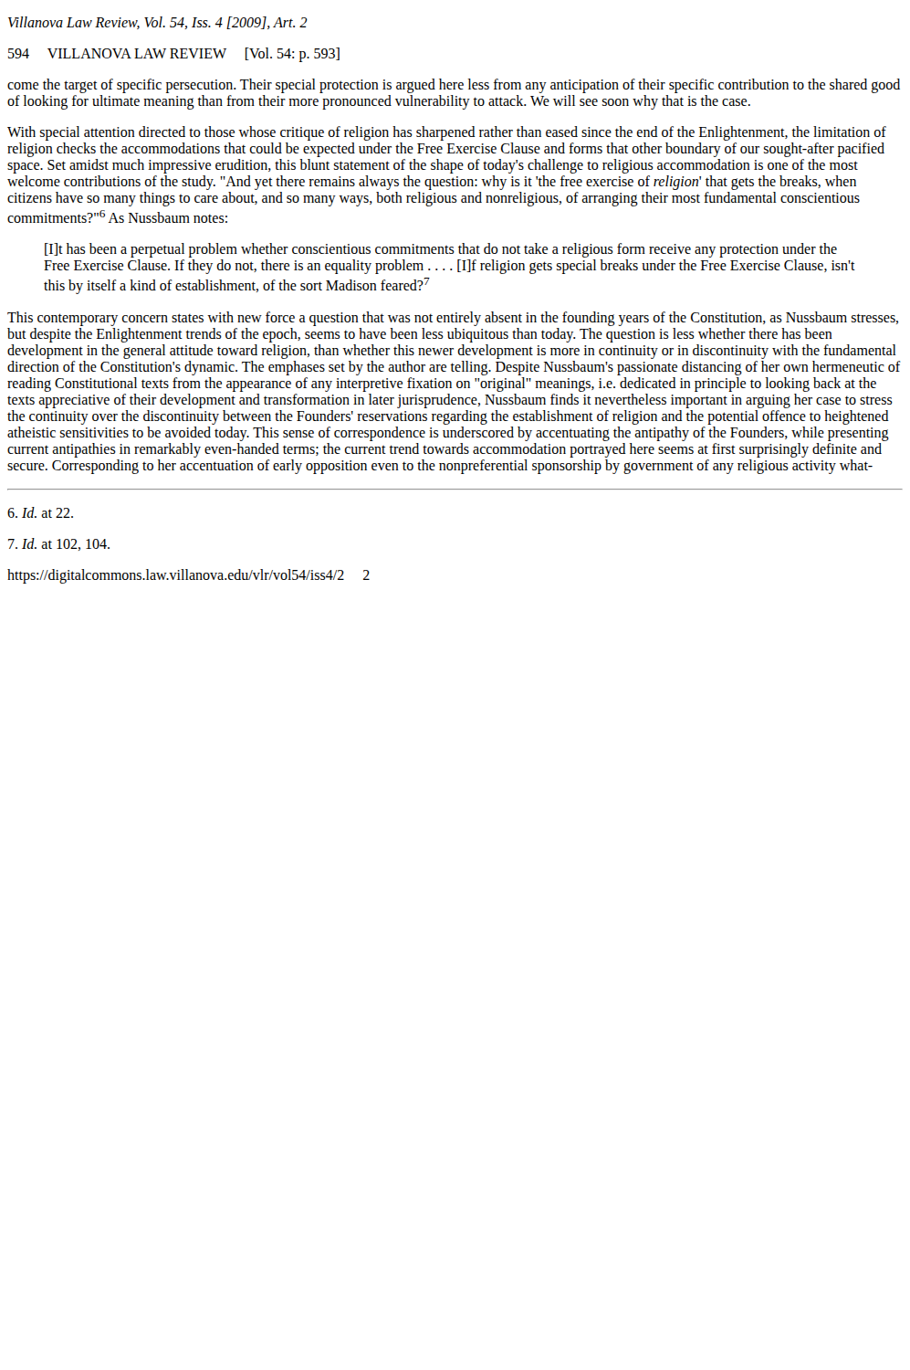Villanova Law Review, Vol. 54, Iss. 4 [2009], Art. 2
594 VILLANOVA LAW REVIEW [Vol. 54: p. 593]
come the target of specific persecution. Their special protection is argued here less from any anticipation of their specific contribution to the shared good of looking for ultimate meaning than from their more pronounced vulnerability to attack. We will see soon why that is the case.
With special attention directed to those whose critique of religion has sharpened rather than eased since the end of the Enlightenment, the limitation of religion checks the accommodations that could be expected under the Free Exercise Clause and forms that other boundary of our sought-after pacified space. Set amidst much impressive erudition, this blunt statement of the shape of today's challenge to religious accommodation is one of the most welcome contributions of the study. "And yet there remains always the question: why is it 'the free exercise of religion' that gets the breaks, when citizens have so many things to care about, and so many ways, both religious and nonreligious, of arranging their most fundamental conscientious commitments?"6 As Nussbaum notes:
[I]t has been a perpetual problem whether conscientious commitments that do not take a religious form receive any protection under the Free Exercise Clause. If they do not, there is an equality problem . . . . [I]f religion gets special breaks under the Free Exercise Clause, isn't this by itself a kind of establishment, of the sort Madison feared?7
This contemporary concern states with new force a question that was not entirely absent in the founding years of the Constitution, as Nussbaum stresses, but despite the Enlightenment trends of the epoch, seems to have been less ubiquitous than today. The question is less whether there has been development in the general attitude toward religion, than whether this newer development is more in continuity or in discontinuity with the fundamental direction of the Constitution's dynamic. The emphases set by the author are telling. Despite Nussbaum's passionate distancing of her own hermeneutic of reading Constitutional texts from the appearance of any interpretive fixation on "original" meanings, i.e. dedicated in principle to looking back at the texts appreciative of their development and transformation in later jurisprudence, Nussbaum finds it nevertheless important in arguing her case to stress the continuity over the discontinuity between the Founders' reservations regarding the establishment of religion and the potential offence to heightened atheistic sensitivities to be avoided today. This sense of correspondence is underscored by accentuating the antipathy of the Founders, while presenting current antipathies in remarkably even-handed terms; the current trend towards accommodation portrayed here seems at first surprisingly definite and secure. Corresponding to her accentuation of early opposition even to the nonpreferential sponsorship by government of any religious activity what-
6. Id. at 22.
7. Id. at 102, 104.
https://digitalcommons.law.villanova.edu/vlr/vol54/iss4/2 2